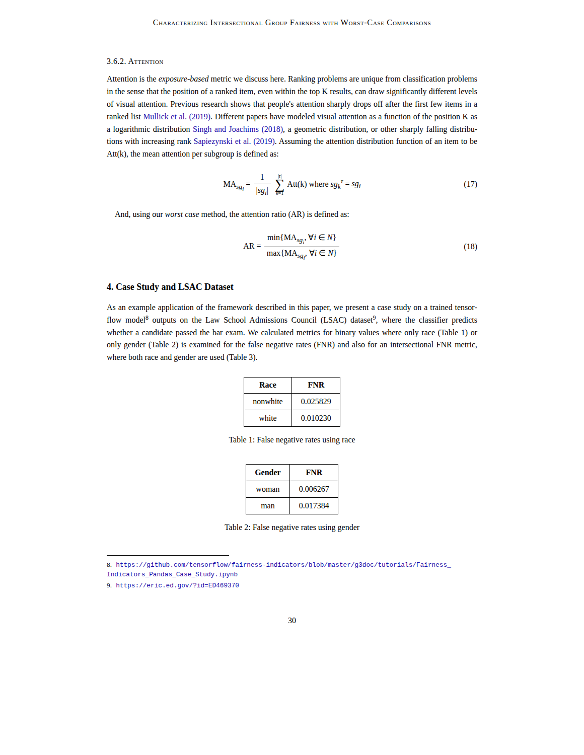Characterizing Intersectional Group Fairness with Worst-Case Comparisons
3.6.2. Attention
Attention is the exposure-based metric we discuss here. Ranking problems are unique from classification problems in the sense that the position of a ranked item, even within the top K results, can draw significantly different levels of visual attention. Previous research shows that people's attention sharply drops off after the first few items in a ranked list Mullick et al. (2019). Different papers have modeled visual attention as a function of the position K as a logarithmic distribution Singh and Joachims (2018), a geometric distribution, or other sharply falling distributions with increasing rank Sapiezynski et al. (2019). Assuming the attention distribution function of an item to be Att(k), the mean attention per subgroup is defined as:
MAsgi = 1|sgi| |τ|∑k=1 Att(k) where sgkτ = sgi (17)
And, using our worst case method, the attention ratio (AR) is defined as:
AR = min{MAsgi, ∀i ∈ N} max{MAsgi, ∀i ∈ N} (18)
4. Case Study and LSAC Dataset
As an example application of the framework described in this paper, we present a case study on a trained tensorflow model8 outputs on the Law School Admissions Council (LSAC) dataset9, where the classifier predicts whether a candidate passed the bar exam. We calculated metrics for binary values where only race (Table 1) or only gender (Table 2) is examined for the false negative rates (FNR) and also for an intersectional FNR metric, where both race and gender are used (Table 3).
| Race | FNR |
| --- | --- |
| nonwhite | 0.025829 |
| white | 0.010230 |
Table 1: False negative rates using race
| Gender | FNR |
| --- | --- |
| woman | 0.006267 |
| man | 0.017384 |
Table 2: False negative rates using gender
8. https://github.com/tensorflow/fairness-indicators/blob/master/g3doc/tutorials/Fairness_
Indicators_Pandas_Case_Study.ipynb
9. https://eric.ed.gov/?id=ED469370
30